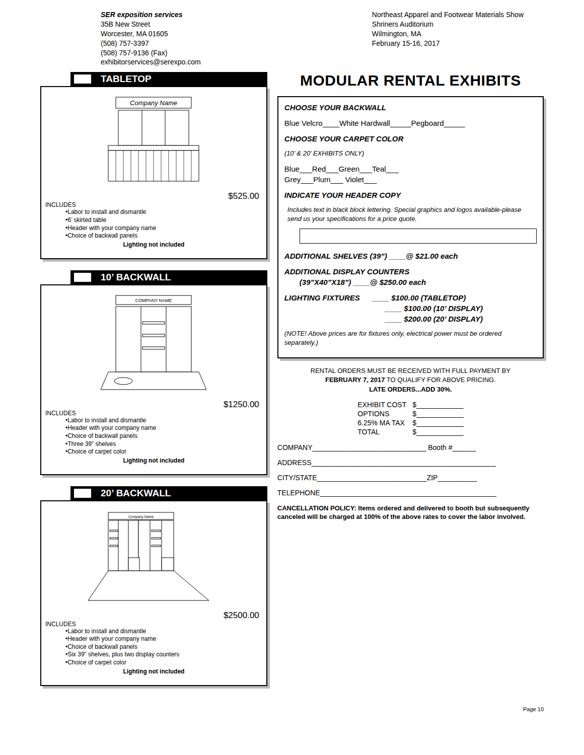SER exposition services
35B New Street
Worcester, MA 01605
(508) 757-3397
(508) 757-9136 (Fax)
exhibitorservices@serexpo.com
Northeast Apparel and Footwear Materials Show
Shriners Auditorium
Wilmington, MA
February 15-16, 2017
TABLETOP
Company Name
$525.00
INCLUDES
Labor to install and dismantle
6’ skirted table
Header with your company name
Choice of backwall panels
Lighting not included
10’ BACKWALL
COMPANY NAME
$1250.00
INCLUDES
Labor to install and dismantle
Header with your company name
Choice of backwall panels
Three 39” shelves
Choice of carpet color
Lighting not included
20’ BACKWALL
Company Name
$2500.00
INCLUDES
Labor to install and dismantle
Header with your company name
Choice of backwall panels
Six 39” shelves, plus two display counters
Choice of carpet color
Lighting not included
MODULAR RENTAL EXHIBITS
CHOOSE YOUR BACKWALL
Blue Velcro____White Hardwall_____Pegboard_____
CHOOSE YOUR CARPET COLOR
(10’ & 20’ EXHIBITS ONLY)
Blue___Red___Green___Teal___
Grey___Plum___ Violet___
INDICATE YOUR HEADER COPY
Includes text in black block lettering. Special graphics and logos available-please send us your specifications for a price quote.
ADDITIONAL SHELVES (39”) ____@ $21.00 each
ADDITIONAL DISPLAY COUNTERS
(39”X40”X18”) ____@ $250.00 each
LIGHTING FIXTURES ____ $100.00 (TABLETOP)
____ $100.00 (10’ DISPLAY)
____ $200.00 (20’ DISPLAY)
(NOTE! Above prices are for fixtures only, electrical power must be ordered separately.)
RENTAL ORDERS MUST BE RECEIVED WITH FULL PAYMENT BY
FEBRUARY 7, 2017 TO QUALIFY FOR ABOVE PRICING.
LATE ORDERS...ADD 30%.
| EXHIBIT COST | $____________ |
| OPTIONS | $____________ |
| 6.25% MA TAX | $____________ |
| TOTAL | $____________ |
COMPANY_____________________________ Booth #______
ADDRESS_______________________________________________
CITY/STATE____________________________ZIP__________
TELEPHONE_____________________________________________
CANCELLATION POLICY: Items ordered and delivered to booth but subsequently canceled will be charged at 100% of the above rates to cover the labor involved.
Page 10